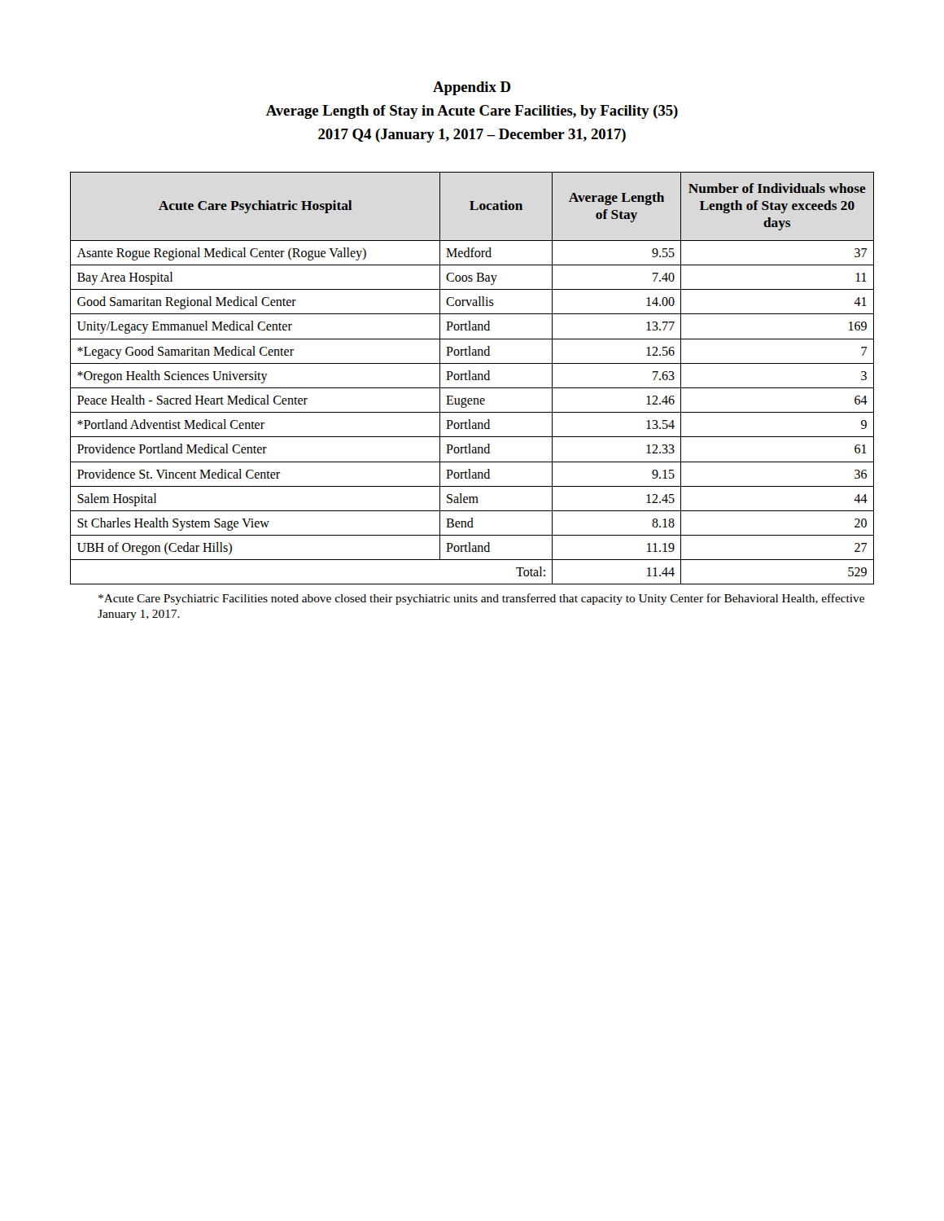Appendix D
Average Length of Stay in Acute Care Facilities, by Facility (35)
2017 Q4 (January 1, 2017 – December 31, 2017)
| Acute Care Psychiatric Hospital | Location | Average Length of Stay | Number of Individuals whose Length of Stay exceeds 20 days |
| --- | --- | --- | --- |
| Asante Rogue Regional Medical Center (Rogue Valley) | Medford | 9.55 | 37 |
| Bay Area Hospital | Coos Bay | 7.40 | 11 |
| Good Samaritan Regional Medical Center | Corvallis | 14.00 | 41 |
| Unity/Legacy Emmanuel Medical Center | Portland | 13.77 | 169 |
| *Legacy Good Samaritan Medical Center | Portland | 12.56 | 7 |
| *Oregon Health Sciences University | Portland | 7.63 | 3 |
| Peace Health - Sacred Heart Medical Center | Eugene | 12.46 | 64 |
| *Portland Adventist Medical Center | Portland | 13.54 | 9 |
| Providence Portland Medical Center | Portland | 12.33 | 61 |
| Providence St. Vincent Medical Center | Portland | 9.15 | 36 |
| Salem Hospital | Salem | 12.45 | 44 |
| St Charles Health System Sage View | Bend | 8.18 | 20 |
| UBH of Oregon (Cedar Hills) | Portland | 11.19 | 27 |
| Total: | 11.44 | 529 |
*Acute Care Psychiatric Facilities noted above closed their psychiatric units and transferred that capacity to Unity Center for Behavioral Health, effective January 1, 2017.